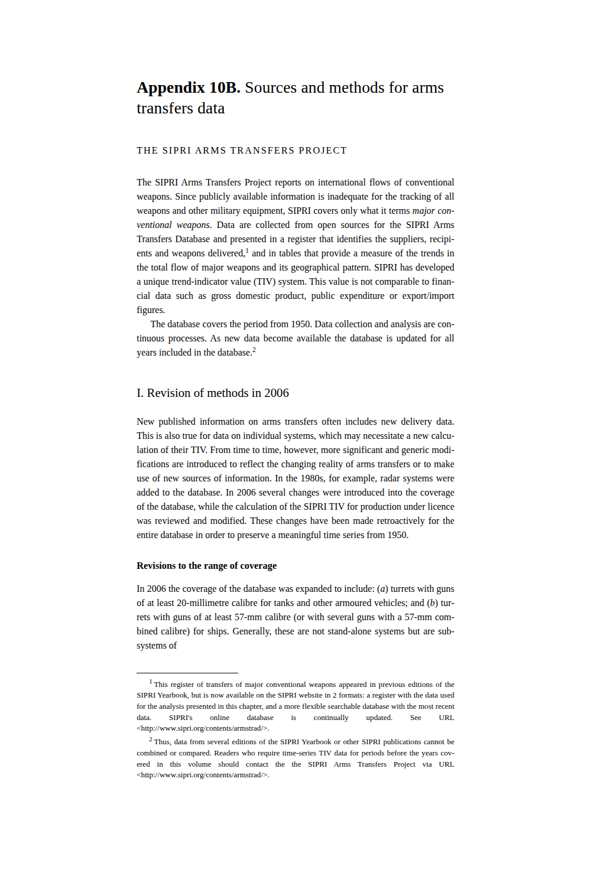Appendix 10B. Sources and methods for arms transfers data
The SIPRI Arms Transfers Project
The SIPRI Arms Transfers Project reports on international flows of conventional weapons. Since publicly available information is inadequate for the tracking of all weapons and other military equipment, SIPRI covers only what it terms major conventional weapons. Data are collected from open sources for the SIPRI Arms Transfers Database and presented in a register that identifies the suppliers, recipients and weapons delivered,1 and in tables that provide a measure of the trends in the total flow of major weapons and its geographical pattern. SIPRI has developed a unique trend-indicator value (TIV) system. This value is not comparable to financial data such as gross domestic product, public expenditure or export/import figures.
The database covers the period from 1950. Data collection and analysis are continuous processes. As new data become available the database is updated for all years included in the database.2
I. Revision of methods in 2006
New published information on arms transfers often includes new delivery data. This is also true for data on individual systems, which may necessitate a new calculation of their TIV. From time to time, however, more significant and generic modifications are introduced to reflect the changing reality of arms transfers or to make use of new sources of information. In the 1980s, for example, radar systems were added to the database. In 2006 several changes were introduced into the coverage of the database, while the calculation of the SIPRI TIV for production under licence was reviewed and modified. These changes have been made retroactively for the entire database in order to preserve a meaningful time series from 1950.
Revisions to the range of coverage
In 2006 the coverage of the database was expanded to include: (a) turrets with guns of at least 20-millimetre calibre for tanks and other armoured vehicles; and (b) turrets with guns of at least 57-mm calibre (or with several guns with a 57-mm combined calibre) for ships. Generally, these are not stand-alone systems but are subsystems of
1 This register of transfers of major conventional weapons appeared in previous editions of the SIPRI Yearbook, but is now available on the SIPRI website in 2 formats: a register with the data used for the analysis presented in this chapter, and a more flexible searchable database with the most recent data. SIPRI's online database is continually updated. See URL <http://www.sipri.org/contents/armstrad/>.
2 Thus, data from several editions of the SIPRI Yearbook or other SIPRI publications cannot be combined or compared. Readers who require time-series TIV data for periods before the years covered in this volume should contact the the SIPRI Arms Transfers Project via URL <http://www.sipri.org/contents/armstrad/>.